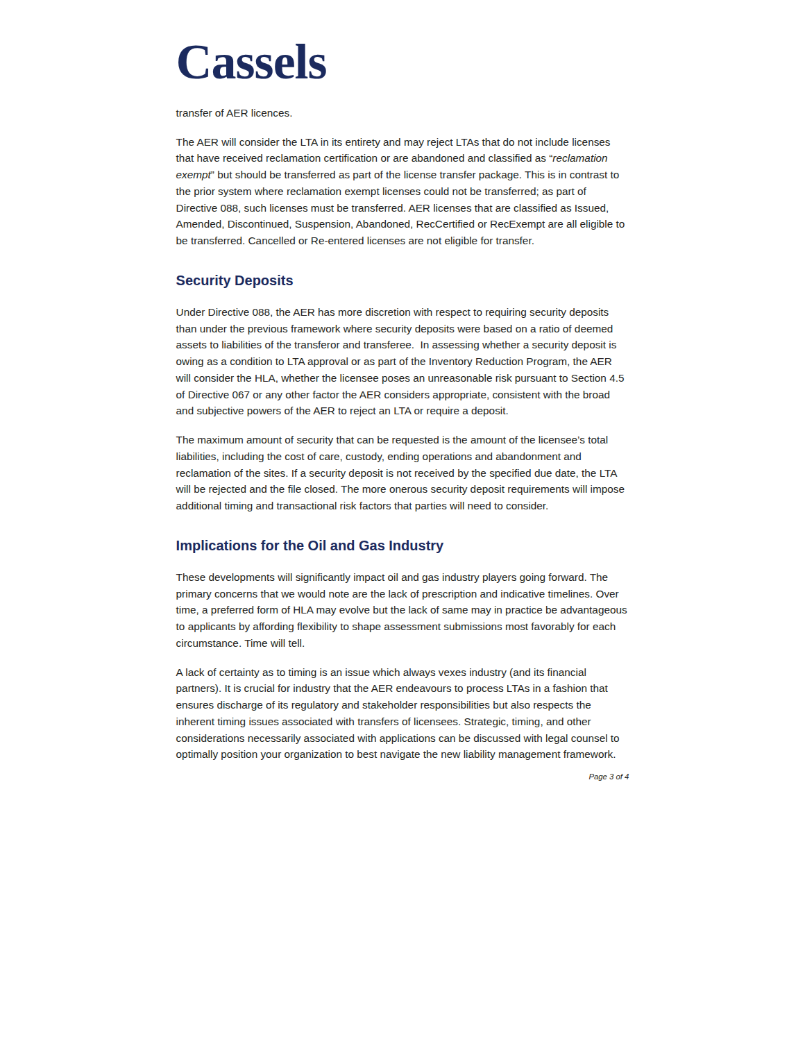Cassels
transfer of AER licences.
The AER will consider the LTA in its entirety and may reject LTAs that do not include licenses that have received reclamation certification or are abandoned and classified as “reclamation exempt” but should be transferred as part of the license transfer package. This is in contrast to the prior system where reclamation exempt licenses could not be transferred; as part of Directive 088, such licenses must be transferred. AER licenses that are classified as Issued, Amended, Discontinued, Suspension, Abandoned, RecCertified or RecExempt are all eligible to be transferred. Cancelled or Re-entered licenses are not eligible for transfer.
Security Deposits
Under Directive 088, the AER has more discretion with respect to requiring security deposits than under the previous framework where security deposits were based on a ratio of deemed assets to liabilities of the transferor and transferee. In assessing whether a security deposit is owing as a condition to LTA approval or as part of the Inventory Reduction Program, the AER will consider the HLA, whether the licensee poses an unreasonable risk pursuant to Section 4.5 of Directive 067 or any other factor the AER considers appropriate, consistent with the broad and subjective powers of the AER to reject an LTA or require a deposit.
The maximum amount of security that can be requested is the amount of the licensee’s total liabilities, including the cost of care, custody, ending operations and abandonment and reclamation of the sites. If a security deposit is not received by the specified due date, the LTA will be rejected and the file closed. The more onerous security deposit requirements will impose additional timing and transactional risk factors that parties will need to consider.
Implications for the Oil and Gas Industry
These developments will significantly impact oil and gas industry players going forward. The primary concerns that we would note are the lack of prescription and indicative timelines. Over time, a preferred form of HLA may evolve but the lack of same may in practice be advantageous to applicants by affording flexibility to shape assessment submissions most favorably for each circumstance. Time will tell.
A lack of certainty as to timing is an issue which always vexes industry (and its financial partners). It is crucial for industry that the AER endeavours to process LTAs in a fashion that ensures discharge of its regulatory and stakeholder responsibilities but also respects the inherent timing issues associated with transfers of licensees. Strategic, timing, and other considerations necessarily associated with applications can be discussed with legal counsel to optimally position your organization to best navigate the new liability management framework.
Page 3 of 4